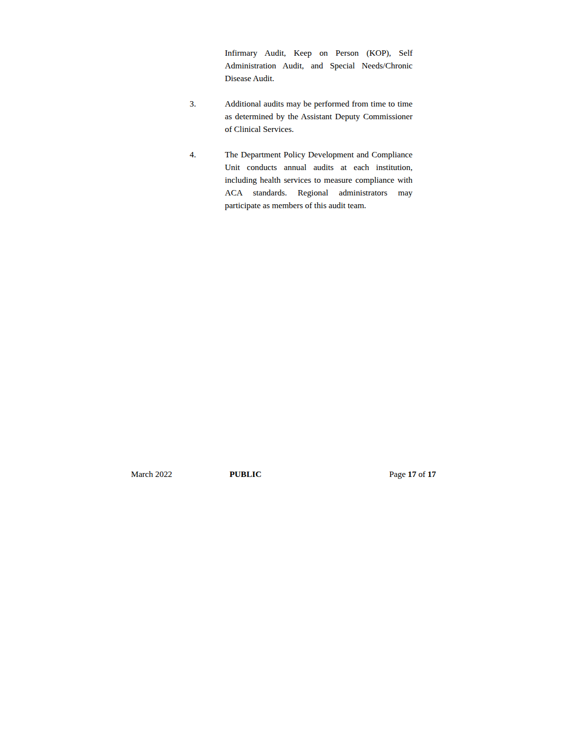Infirmary Audit, Keep on Person (KOP), Self Administration Audit, and Special Needs/Chronic Disease Audit.
3.
Additional audits may be performed from time to time as determined by the Assistant Deputy Commissioner of Clinical Services.
4.
The Department Policy Development and Compliance Unit conducts annual audits at each institution, including health services to measure compliance with ACA standards. Regional administrators may participate as members of this audit team.
March 2022
PUBLIC
Page 17 of 17